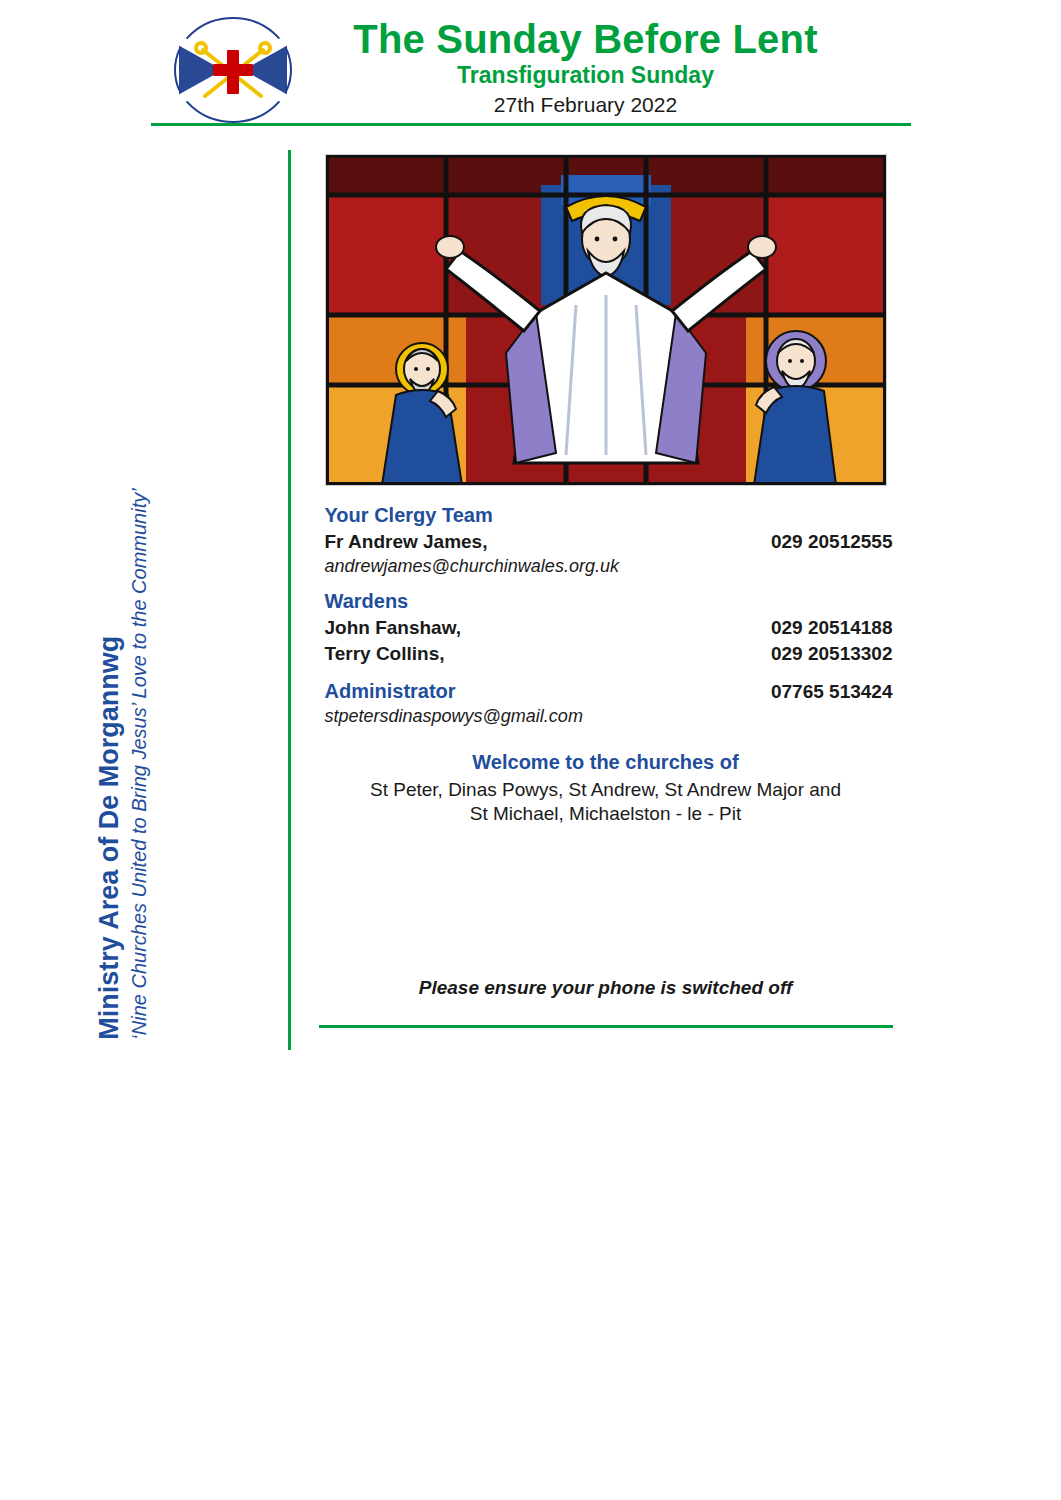St Andrew and St Peter parish logo St Andrew St Peter
The Sunday Before Lent
Transfiguration Sunday
27th February 2022
Ministry Area of De Morgannwg ‘Nine Churches United to Bring Jesus’ Love to the Community’
Stained glass window of the Transfiguration Christ in white robes with arms raised, flanked by two kneeling figures, set against red, orange and blue glass with black leading.
Your Clergy Team
Fr Andrew James, 029 20512555
andrewjames@churchinwales.org.uk
Wardens
John Fanshaw, 029 20514188
Terry Collins, 029 20513302
Administrator
07765 513424
stpetersdinaspowys@gmail.com
Welcome to the churches of
St Peter, Dinas Powys, St Andrew, St Andrew Major and
St Michael, Michaelston - le - Pit
Please ensure your phone is switched off